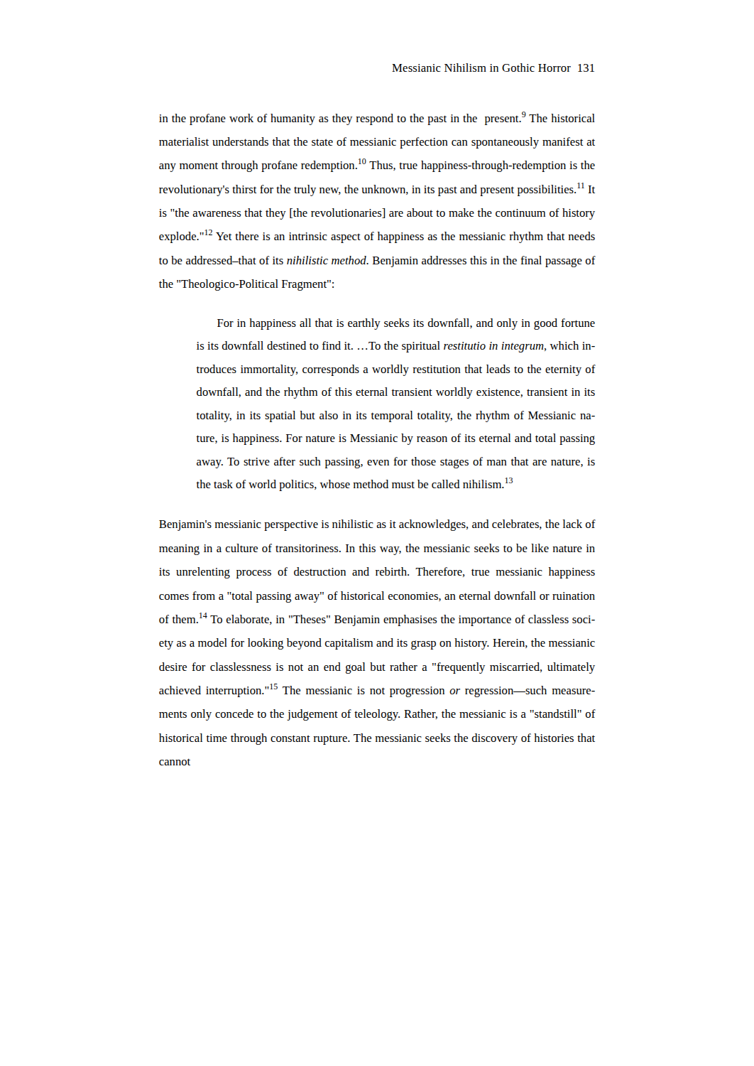Messianic Nihilism in Gothic Horror 131
in the profane work of humanity as they respond to the past in the present.9 The historical materialist understands that the state of messianic perfection can spontaneously manifest at any moment through profane redemption.10 Thus, true happiness-through-redemption is the revolutionary's thirst for the truly new, the unknown, in its past and present possibilities.11 It is "the awareness that they [the revolutionaries] are about to make the continuum of history explode."12 Yet there is an intrinsic aspect of happiness as the messianic rhythm that needs to be addressed–that of its nihilistic method. Benjamin addresses this in the final passage of the "Theologico-Political Fragment":
For in happiness all that is earthly seeks its downfall, and only in good fortune is its downfall destined to find it. …To the spiritual restitutio in integrum, which introduces immortality, corresponds a worldly restitution that leads to the eternity of downfall, and the rhythm of this eternal transient worldly existence, transient in its totality, in its spatial but also in its temporal totality, the rhythm of Messianic nature, is happiness. For nature is Messianic by reason of its eternal and total passing away. To strive after such passing, even for those stages of man that are nature, is the task of world politics, whose method must be called nihilism.13
Benjamin's messianic perspective is nihilistic as it acknowledges, and celebrates, the lack of meaning in a culture of transitoriness. In this way, the messianic seeks to be like nature in its unrelenting process of destruction and rebirth. Therefore, true messianic happiness comes from a "total passing away" of historical economies, an eternal downfall or ruination of them.14 To elaborate, in "Theses" Benjamin emphasises the importance of classless society as a model for looking beyond capitalism and its grasp on history. Herein, the messianic desire for classlessness is not an end goal but rather a "frequently miscarried, ultimately achieved interruption."15 The messianic is not progression or regression—such measurements only concede to the judgement of teleology. Rather, the messianic is a "standstill" of historical time through constant rupture. The messianic seeks the discovery of histories that cannot